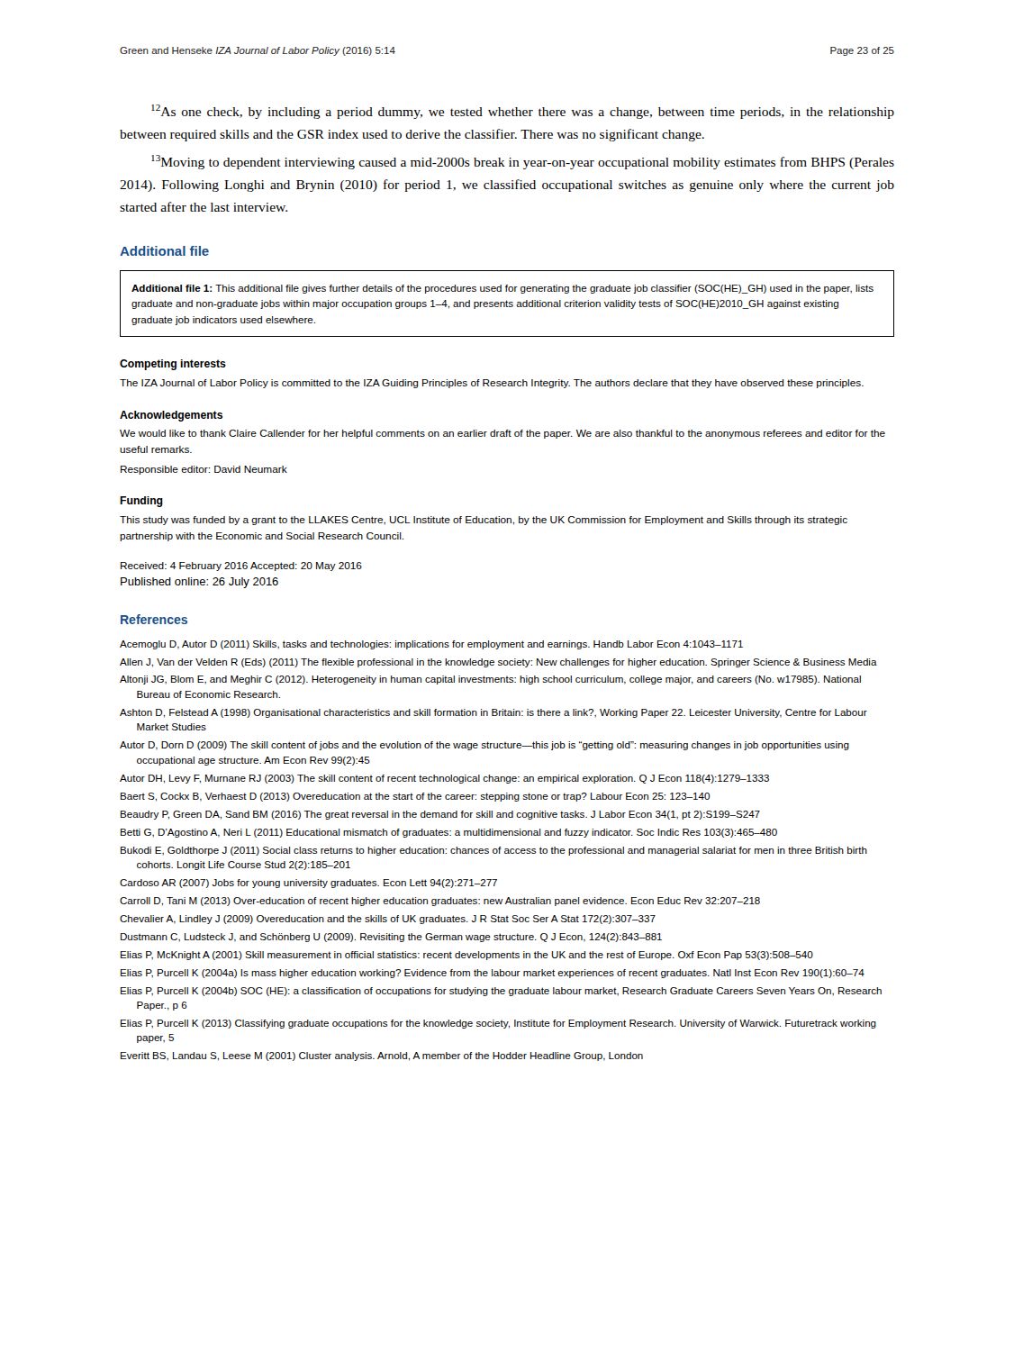Green and Henseke IZA Journal of Labor Policy (2016) 5:14
Page 23 of 25
12As one check, by including a period dummy, we tested whether there was a change, between time periods, in the relationship between required skills and the GSR index used to derive the classifier. There was no significant change.
13Moving to dependent interviewing caused a mid-2000s break in year-on-year occupational mobility estimates from BHPS (Perales 2014). Following Longhi and Brynin (2010) for period 1, we classified occupational switches as genuine only where the current job started after the last interview.
Additional file
Additional file 1: This additional file gives further details of the procedures used for generating the graduate job classifier (SOC(HE)_GH) used in the paper, lists graduate and non-graduate jobs within major occupation groups 1–4, and presents additional criterion validity tests of SOC(HE)2010_GH against existing graduate job indicators used elsewhere.
Competing interests
The IZA Journal of Labor Policy is committed to the IZA Guiding Principles of Research Integrity. The authors declare that they have observed these principles.
Acknowledgements
We would like to thank Claire Callender for her helpful comments on an earlier draft of the paper. We are also thankful to the anonymous referees and editor for the useful remarks.
Responsible editor: David Neumark
Funding
This study was funded by a grant to the LLAKES Centre, UCL Institute of Education, by the UK Commission for Employment and Skills through its strategic partnership with the Economic and Social Research Council.
Received: 4 February 2016 Accepted: 20 May 2016
Published online: 26 July 2016
References
Acemoglu D, Autor D (2011) Skills, tasks and technologies: implications for employment and earnings. Handb Labor Econ 4:1043–1171
Allen J, Van der Velden R (Eds) (2011) The flexible professional in the knowledge society: New challenges for higher education. Springer Science & Business Media
Altonji JG, Blom E, and Meghir C (2012). Heterogeneity in human capital investments: high school curriculum, college major, and careers (No. w17985). National Bureau of Economic Research.
Ashton D, Felstead A (1998) Organisational characteristics and skill formation in Britain: is there a link?, Working Paper 22. Leicester University, Centre for Labour Market Studies
Autor D, Dorn D (2009) The skill content of jobs and the evolution of the wage structure—this job is “getting old”: measuring changes in job opportunities using occupational age structure. Am Econ Rev 99(2):45
Autor DH, Levy F, Murnane RJ (2003) The skill content of recent technological change: an empirical exploration. Q J Econ 118(4):1279–1333
Baert S, Cockx B, Verhaest D (2013) Overeducation at the start of the career: stepping stone or trap? Labour Econ 25: 123–140
Beaudry P, Green DA, Sand BM (2016) The great reversal in the demand for skill and cognitive tasks. J Labor Econ 34(1, pt 2):S199–S247
Betti G, D’Agostino A, Neri L (2011) Educational mismatch of graduates: a multidimensional and fuzzy indicator. Soc Indic Res 103(3):465–480
Bukodi E, Goldthorpe J (2011) Social class returns to higher education: chances of access to the professional and managerial salariat for men in three British birth cohorts. Longit Life Course Stud 2(2):185–201
Cardoso AR (2007) Jobs for young university graduates. Econ Lett 94(2):271–277
Carroll D, Tani M (2013) Over-education of recent higher education graduates: new Australian panel evidence. Econ Educ Rev 32:207–218
Chevalier A, Lindley J (2009) Overeducation and the skills of UK graduates. J R Stat Soc Ser A Stat 172(2):307–337
Dustmann C, Ludsteck J, and Schönberg U (2009). Revisiting the German wage structure. Q J Econ, 124(2):843–881
Elias P, McKnight A (2001) Skill measurement in official statistics: recent developments in the UK and the rest of Europe. Oxf Econ Pap 53(3):508–540
Elias P, Purcell K (2004a) Is mass higher education working? Evidence from the labour market experiences of recent graduates. Natl Inst Econ Rev 190(1):60–74
Elias P, Purcell K (2004b) SOC (HE): a classification of occupations for studying the graduate labour market, Research Graduate Careers Seven Years On, Research Paper., p 6
Elias P, Purcell K (2013) Classifying graduate occupations for the knowledge society, Institute for Employment Research. University of Warwick. Futuretrack working paper, 5
Everitt BS, Landau S, Leese M (2001) Cluster analysis. Arnold, A member of the Hodder Headline Group, London